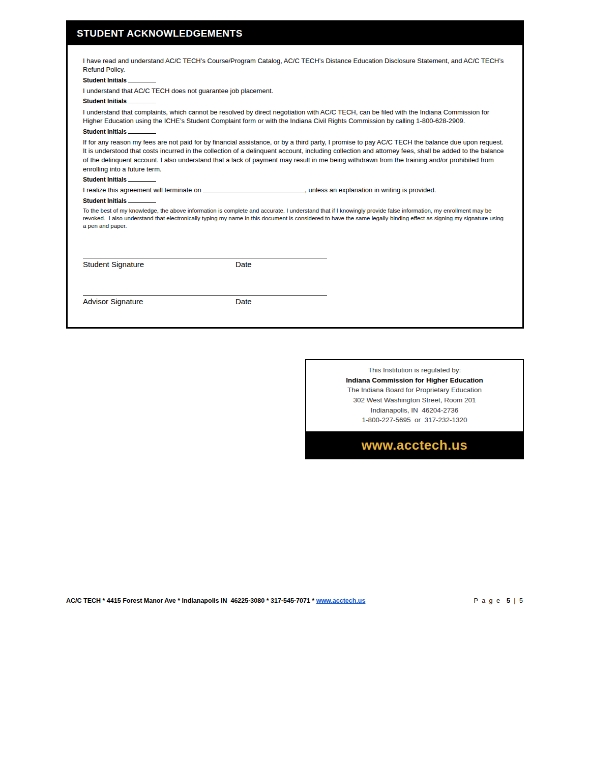STUDENT ACKNOWLEDGEMENTS
I have read and understand AC/C TECH’s Course/Program Catalog, AC/C TECH’s Distance Education Disclosure Statement, and AC/C TECH’s Refund Policy.
Student Initials
I understand that AC/C TECH does not guarantee job placement.
Student Initials
I understand that complaints, which cannot be resolved by direct negotiation with AC/C TECH, can be filed with the Indiana Commission for Higher Education using the ICHE’s Student Complaint form or with the Indiana Civil Rights Commission by calling 1-800-628-2909.
Student Initials
If for any reason my fees are not paid for by financial assistance, or by a third party, I promise to pay AC/C TECH the balance due upon request. It is understood that costs incurred in the collection of a delinquent account, including collection and attorney fees, shall be added to the balance of the delinquent account. I also understand that a lack of payment may result in me being withdrawn from the training and/or prohibited from enrolling into a future term.
Student Initials
I realize this agreement will terminate on , unless an explanation in writing is provided.
Student Initials
To the best of my knowledge, the above information is complete and accurate. I understand that if I knowingly provide false information, my enrollment may be revoked. I also understand that electronically typing my name in this document is considered to have the same legally-binding effect as signing my signature using a pen and paper.
Student Signature Date
Advisor Signature Date
This Institution is regulated by:
Indiana Commission for Higher Education
The Indiana Board for Proprietary Education
302 West Washington Street, Room 201
Indianapolis, IN 46204-2736
1-800-227-5695 or 317-232-1320
www.acctech.us
AC/C TECH * 4415 Forest Manor Ave * Indianapolis IN 46225-3080 * 317-545-7071 * www.acctech.us
P a g e 5 | 5